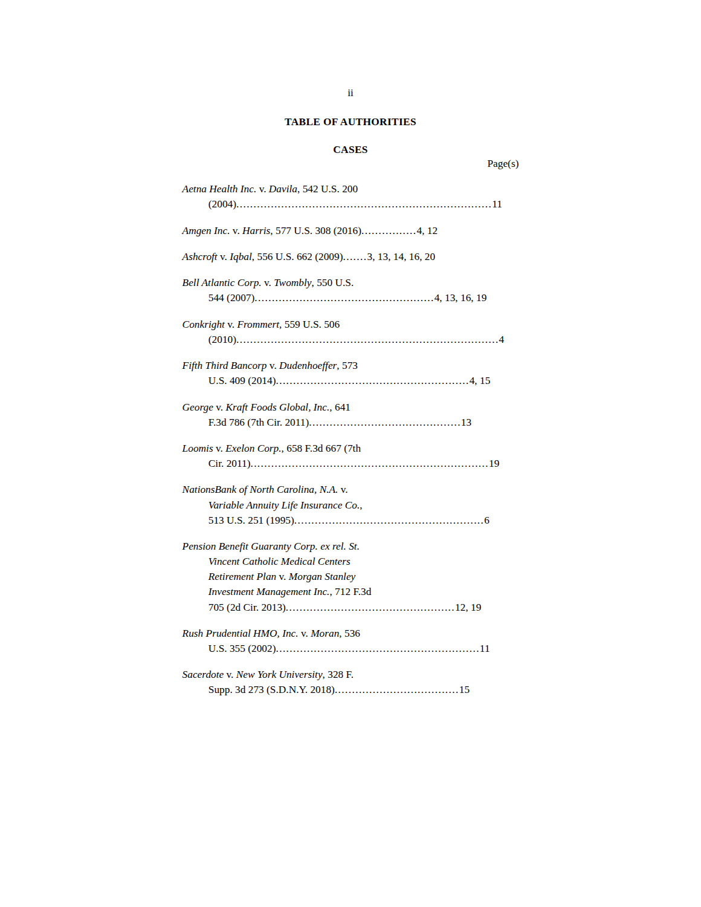ii
TABLE OF AUTHORITIES
CASES
Page(s)
Aetna Health Inc. v. Davila, 542 U.S. 200 (2004).......................................................................... 11
Amgen Inc. v. Harris, 577 U.S. 308 (2016)................ 4, 12
Ashcroft v. Iqbal, 556 U.S. 662 (2009)....... 3, 13, 14, 16, 20
Bell Atlantic Corp. v. Twombly, 550 U.S. 544 (2007).................................................... 4, 13, 16, 19
Conkright v. Frommert, 559 U.S. 506 (2010)............................................................................ 4
Fifth Third Bancorp v. Dudenhoeffer, 573 U.S. 409 (2014)........................................................ 4, 15
George v. Kraft Foods Global, Inc., 641 F.3d 786 (7th Cir. 2011)............................................ 13
Loomis v. Exelon Corp., 658 F.3d 667 (7th Cir. 2011)..................................................................... 19
NationsBank of North Carolina, N.A. v. Variable Annuity Life Insurance Co., 513 U.S. 251 (1995)....................................................... 6
Pension Benefit Guaranty Corp. ex rel. St. Vincent Catholic Medical Centers Retirement Plan v. Morgan Stanley Investment Management Inc., 712 F.3d 705 (2d Cir. 2013)................................................. 12, 19
Rush Prudential HMO, Inc. v. Moran, 536 U.S. 355 (2002)........................................................... 11
Sacerdote v. New York University, 328 F. Supp. 3d 273 (S.D.N.Y. 2018).................................... 15